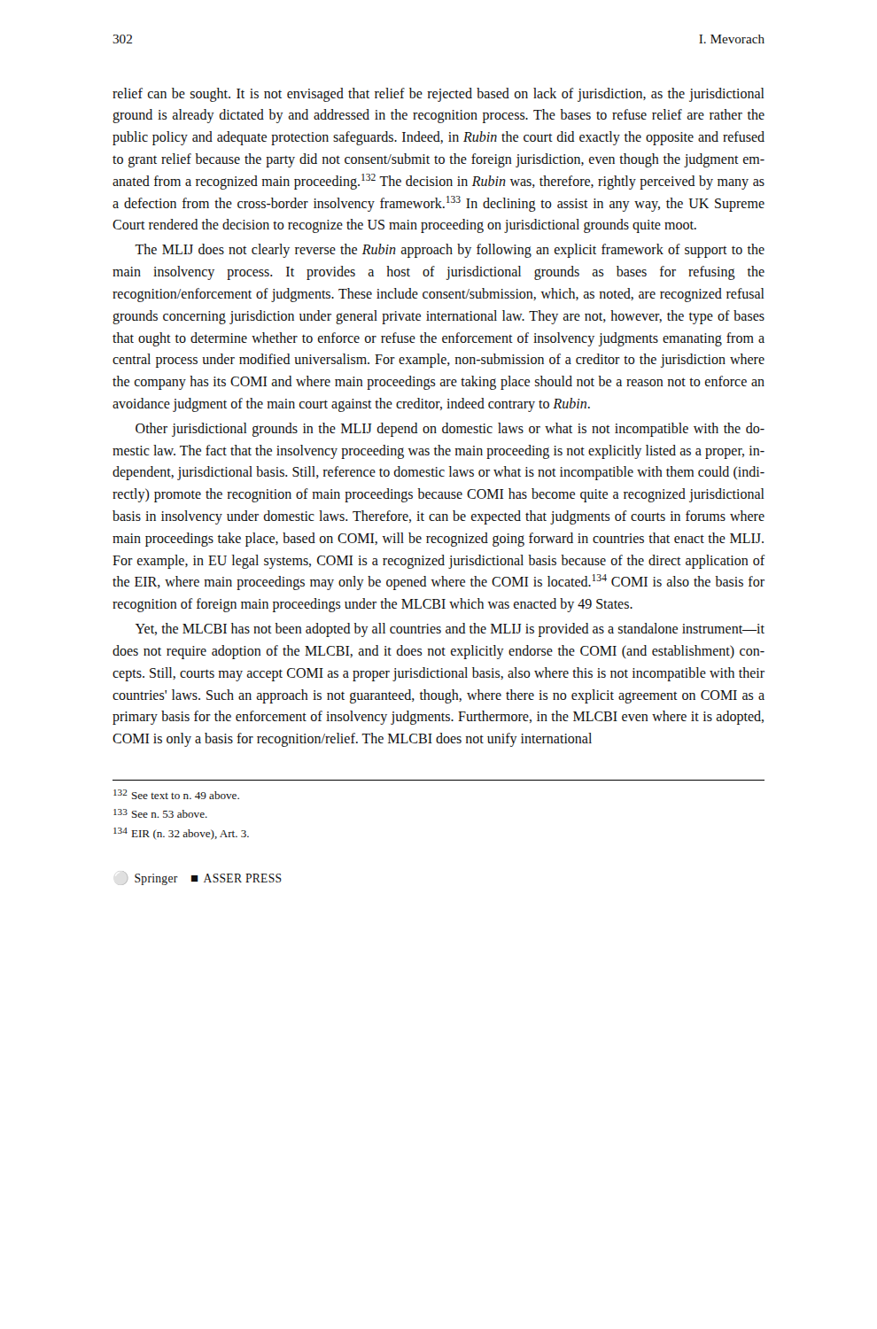302 I. Mevorach
relief can be sought. It is not envisaged that relief be rejected based on lack of jurisdiction, as the jurisdictional ground is already dictated by and addressed in the recognition process. The bases to refuse relief are rather the public policy and adequate protection safeguards. Indeed, in Rubin the court did exactly the opposite and refused to grant relief because the party did not consent/submit to the foreign jurisdiction, even though the judgment emanated from a recognized main proceeding.132 The decision in Rubin was, therefore, rightly perceived by many as a defection from the cross-border insolvency framework.133 In declining to assist in any way, the UK Supreme Court rendered the decision to recognize the US main proceeding on jurisdictional grounds quite moot.
The MLIJ does not clearly reverse the Rubin approach by following an explicit framework of support to the main insolvency process. It provides a host of jurisdictional grounds as bases for refusing the recognition/enforcement of judgments. These include consent/submission, which, as noted, are recognized refusal grounds concerning jurisdiction under general private international law. They are not, however, the type of bases that ought to determine whether to enforce or refuse the enforcement of insolvency judgments emanating from a central process under modified universalism. For example, non-submission of a creditor to the jurisdiction where the company has its COMI and where main proceedings are taking place should not be a reason not to enforce an avoidance judgment of the main court against the creditor, indeed contrary to Rubin.
Other jurisdictional grounds in the MLIJ depend on domestic laws or what is not incompatible with the domestic law. The fact that the insolvency proceeding was the main proceeding is not explicitly listed as a proper, independent, jurisdictional basis. Still, reference to domestic laws or what is not incompatible with them could (indirectly) promote the recognition of main proceedings because COMI has become quite a recognized jurisdictional basis in insolvency under domestic laws. Therefore, it can be expected that judgments of courts in forums where main proceedings take place, based on COMI, will be recognized going forward in countries that enact the MLIJ. For example, in EU legal systems, COMI is a recognized jurisdictional basis because of the direct application of the EIR, where main proceedings may only be opened where the COMI is located.134 COMI is also the basis for recognition of foreign main proceedings under the MLCBI which was enacted by 49 States.
Yet, the MLCBI has not been adopted by all countries and the MLIJ is provided as a standalone instrument—it does not require adoption of the MLCBI, and it does not explicitly endorse the COMI (and establishment) concepts. Still, courts may accept COMI as a proper jurisdictional basis, also where this is not incompatible with their countries' laws. Such an approach is not guaranteed, though, where there is no explicit agreement on COMI as a primary basis for the enforcement of insolvency judgments. Furthermore, in the MLCBI even where it is adopted, COMI is only a basis for recognition/relief. The MLCBI does not unify international
132 See text to n. 49 above.
133 See n. 53 above.
134 EIR (n. 32 above), Art. 3.
⚪Springer ■ASSER PRESS